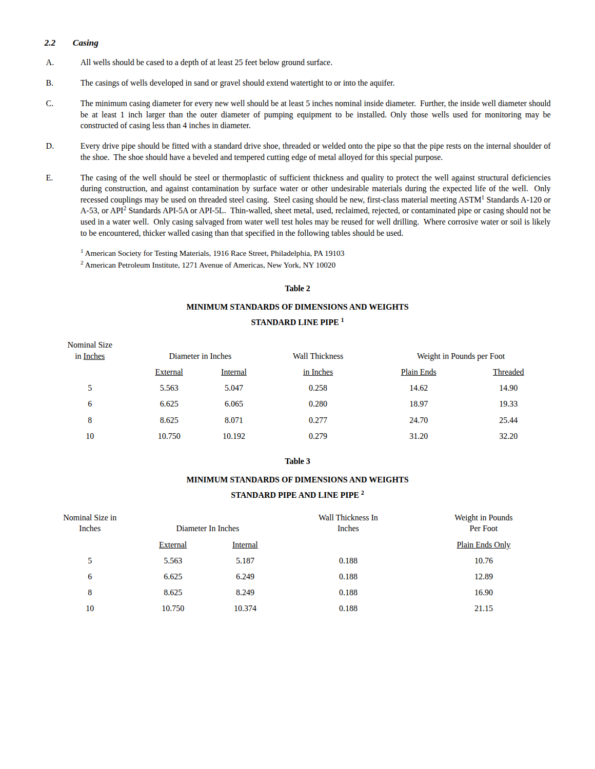2.2 Casing
A.
All wells should be cased to a depth of at least 25 feet below ground surface.
B.
The casings of wells developed in sand or gravel should extend watertight to or into the aquifer.
C.
The minimum casing diameter for every new well should be at least 5 inches nominal inside diameter. Further, the inside well diameter should be at least 1 inch larger than the outer diameter of pumping equipment to be installed. Only those wells used for monitoring may be constructed of casing less than 4 inches in diameter.
D.
Every drive pipe should be fitted with a standard drive shoe, threaded or welded onto the pipe so that the pipe rests on the internal shoulder of the shoe. The shoe should have a beveled and tempered cutting edge of metal alloyed for this special purpose.
E.
The casing of the well should be steel or thermoplastic of sufficient thickness and quality to protect the well against structural deficiencies during construction, and against contamination by surface water or other undesirable materials during the expected life of the well. Only recessed couplings may be used on threaded steel casing. Steel casing should be new, first-class material meeting ASTM1 Standards A-120 or A-53, or API2 Standards API-5A or API-5L. Thin-walled, sheet metal, used, reclaimed, rejected, or contaminated pipe or casing should not be used in a water well. Only casing salvaged from water well test holes may be reused for well drilling. Where corrosive water or soil is likely to be encountered, thicker walled casing than that specified in the following tables should be used.
1 American Society for Testing Materials, 1916 Race Street, Philadelphia, PA 19103
2 American Petroleum Institute, 1271 Avenue of Americas, New York, NY 10020
Table 2
MINIMUM STANDARDS OF DIMENSIONS AND WEIGHTS
STANDARD LINE PIPE 1
| Nominal Size in Inches | Diameter in Inches | Wall Thickness | Weight in Pounds per Foot |
| | External | Internal | in Inches | Plain Ends | Threaded |
| 5 | 5.563 | 5.047 | 0.258 | 14.62 | 14.90 |
| 6 | 6.625 | 6.065 | 0.280 | 18.97 | 19.33 |
| 8 | 8.625 | 8.071 | 0.277 | 24.70 | 25.44 |
| 10 | 10.750 | 10.192 | 0.279 | 31.20 | 32.20 |
Table 3
MINIMUM STANDARDS OF DIMENSIONS AND WEIGHTS
STANDARD PIPE AND LINE PIPE 2
| Nominal Size in Inches | Diameter In Inches | Wall Thickness In Inches | Weight in Pounds Per Foot |
| | External | Internal | | Plain Ends Only |
| 5 | 5.563 | 5.187 | 0.188 | 10.76 |
| 6 | 6.625 | 6.249 | 0.188 | 12.89 |
| 8 | 8.625 | 8.249 | 0.188 | 16.90 |
| 10 | 10.750 | 10.374 | 0.188 | 21.15 |